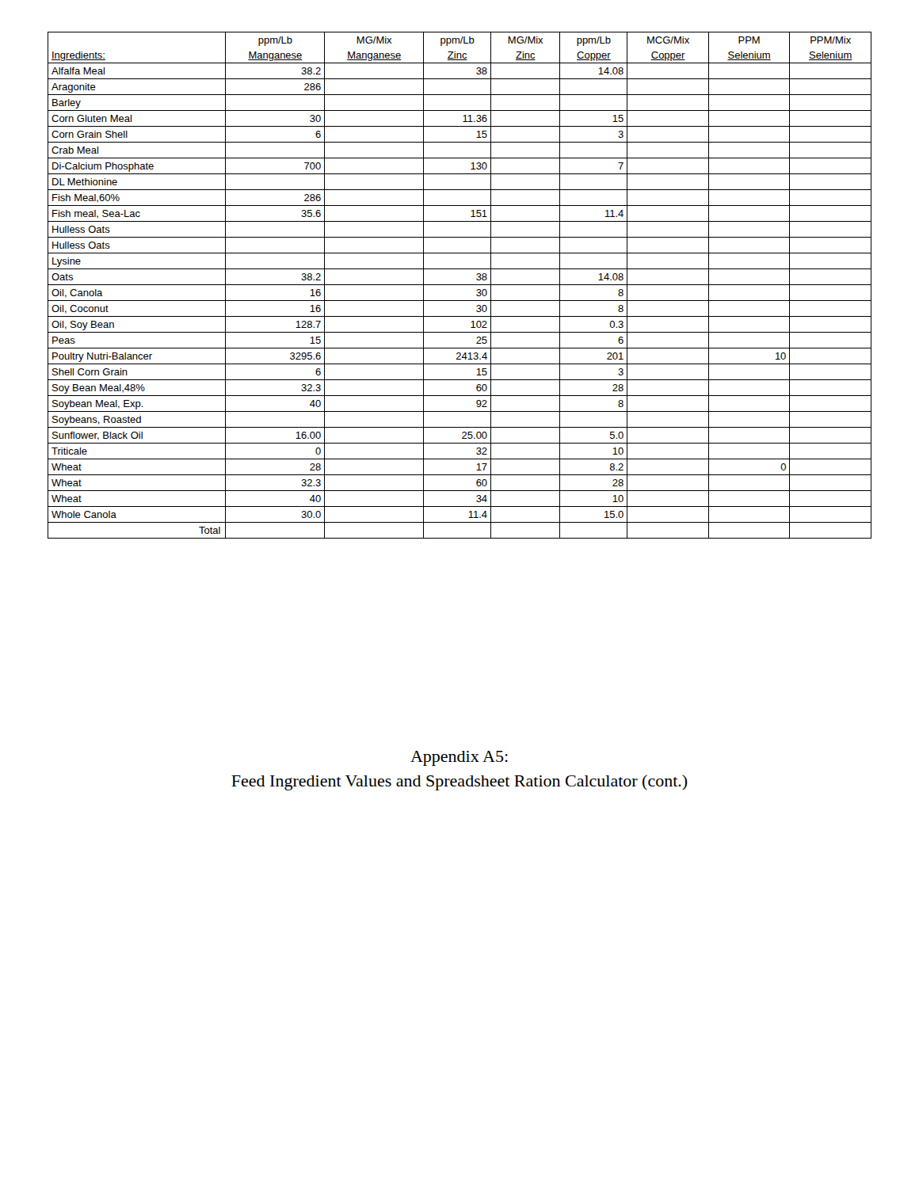| | ppm/Lb | MG/Mix | ppm/Lb | MG/Mix | ppm/Lb | MCG/Mix | PPM | PPM/Mix |
| --- | --- | --- | --- | --- | --- | --- | --- | --- |
| Ingredients: | Manganese | Manganese | Zinc | Zinc | Copper | Copper | Selenium | Selenium |
| Alfalfa Meal | 38.2 | | 38 | | 14.08 | | | |
| Aragonite | 286 | | | | | | | |
| Barley | | | | | | | | |
| Corn Gluten Meal | 30 | | 11.36 | | 15 | | | |
| Corn Grain Shell | 6 | | 15 | | 3 | | | |
| Crab Meal | | | | | | | | |
| Di-Calcium Phosphate | 700 | | 130 | | 7 | | | |
| DL Methionine | | | | | | | | |
| Fish Meal,60% | 286 | | | | | | | |
| Fish meal, Sea-Lac | 35.6 | | 151 | | 11.4 | | | |
| Hulless Oats | | | | | | | | |
| Hulless Oats | | | | | | | | |
| Lysine | | | | | | | | |
| Oats | 38.2 | | 38 | | 14.08 | | | |
| Oil, Canola | 16 | | 30 | | 8 | | | |
| Oil, Coconut | 16 | | 30 | | 8 | | | |
| Oil, Soy Bean | 128.7 | | 102 | | 0.3 | | | |
| Peas | 15 | | 25 | | 6 | | | |
| Poultry Nutri-Balancer | 3295.6 | | 2413.4 | | 201 | | 10 | |
| Shell Corn Grain | 6 | | 15 | | 3 | | | |
| Soy Bean Meal,48% | 32.3 | | 60 | | 28 | | | |
| Soybean Meal, Exp. | 40 | | 92 | | 8 | | | |
| Soybeans, Roasted | | | | | | | | |
| Sunflower, Black Oil | 16.00 | | 25.00 | | 5.0 | | | |
| Triticale | 0 | | 32 | | 10 | | | |
| Wheat | 28 | | 17 | | 8.2 | | 0 | |
| Wheat | 32.3 | | 60 | | 28 | | | |
| Wheat | 40 | | 34 | | 10 | | | |
| Whole Canola | 30.0 | | 11.4 | | 15.0 | | | |
| Total | | | | | | | | |
Appendix A5:
Feed Ingredient Values and Spreadsheet Ration Calculator (cont.)